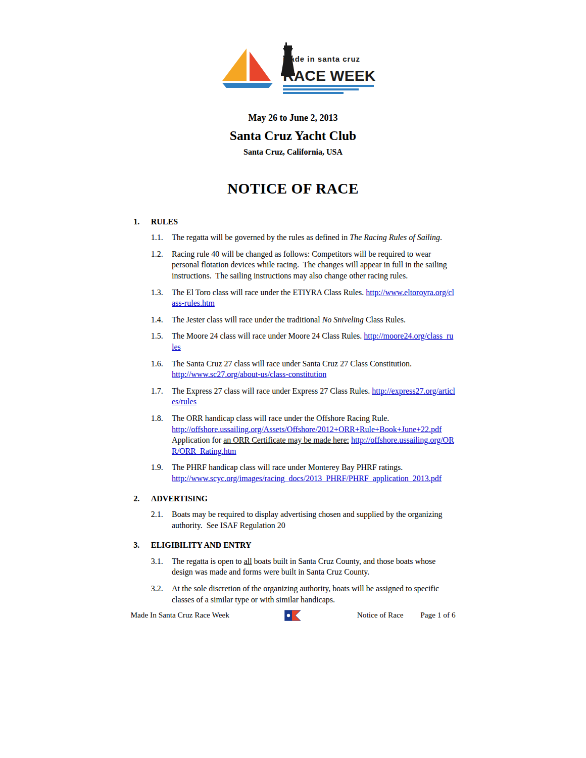made in santa cruz RACE WEEK
May 26 to June 2, 2013
Santa Cruz Yacht Club
Santa Cruz, California, USA
NOTICE OF RACE
Rules
The regatta will be governed by the rules as defined in The Racing Rules of Sailing.
Racing rule 40 will be changed as follows: Competitors will be required to wear personal flotation devices while racing. The changes will appear in full in the sailing instructions. The sailing instructions may also change other racing rules.
The El Toro class will race under the ETIYRA Class Rules. http://www.eltoroyra.org/class-rules.htm
The Jester class will race under the traditional No Sniveling Class Rules.
The Moore 24 class will race under Moore 24 Class Rules. http://moore24.org/class_rules
The Santa Cruz 27 class will race under Santa Cruz 27 Class Constitution.
http://www.sc27.org/about-us/class-constitution
The Express 27 class will race under Express 27 Class Rules. http://express27.org/articles/rules
The ORR handicap class will race under the Offshore Racing Rule.
http://offshore.ussailing.org/Assets/Offshore/2012+ORR+Rule+Book+June+22.pdf Application for an ORR Certificate may be made here: http://offshore.ussailing.org/ORR/ORR_Rating.htm
The PHRF handicap class will race under Monterey Bay PHRF ratings.
http://www.scyc.org/images/racing_docs/2013_PHRF/PHRF_application_2013.pdf
Advertising
Boats may be required to display advertising chosen and supplied by the organizing authority. See ISAF Regulation 20
Eligibility and Entry
The regatta is open to all boats built in Santa Cruz County, and those boats whose design was made and forms were built in Santa Cruz County.
At the sole discretion of the organizing authority, boats will be assigned to specific classes of a similar type or with similar handicaps.
Made In Santa Cruz Race Week
Notice of RacePage 1 of 6